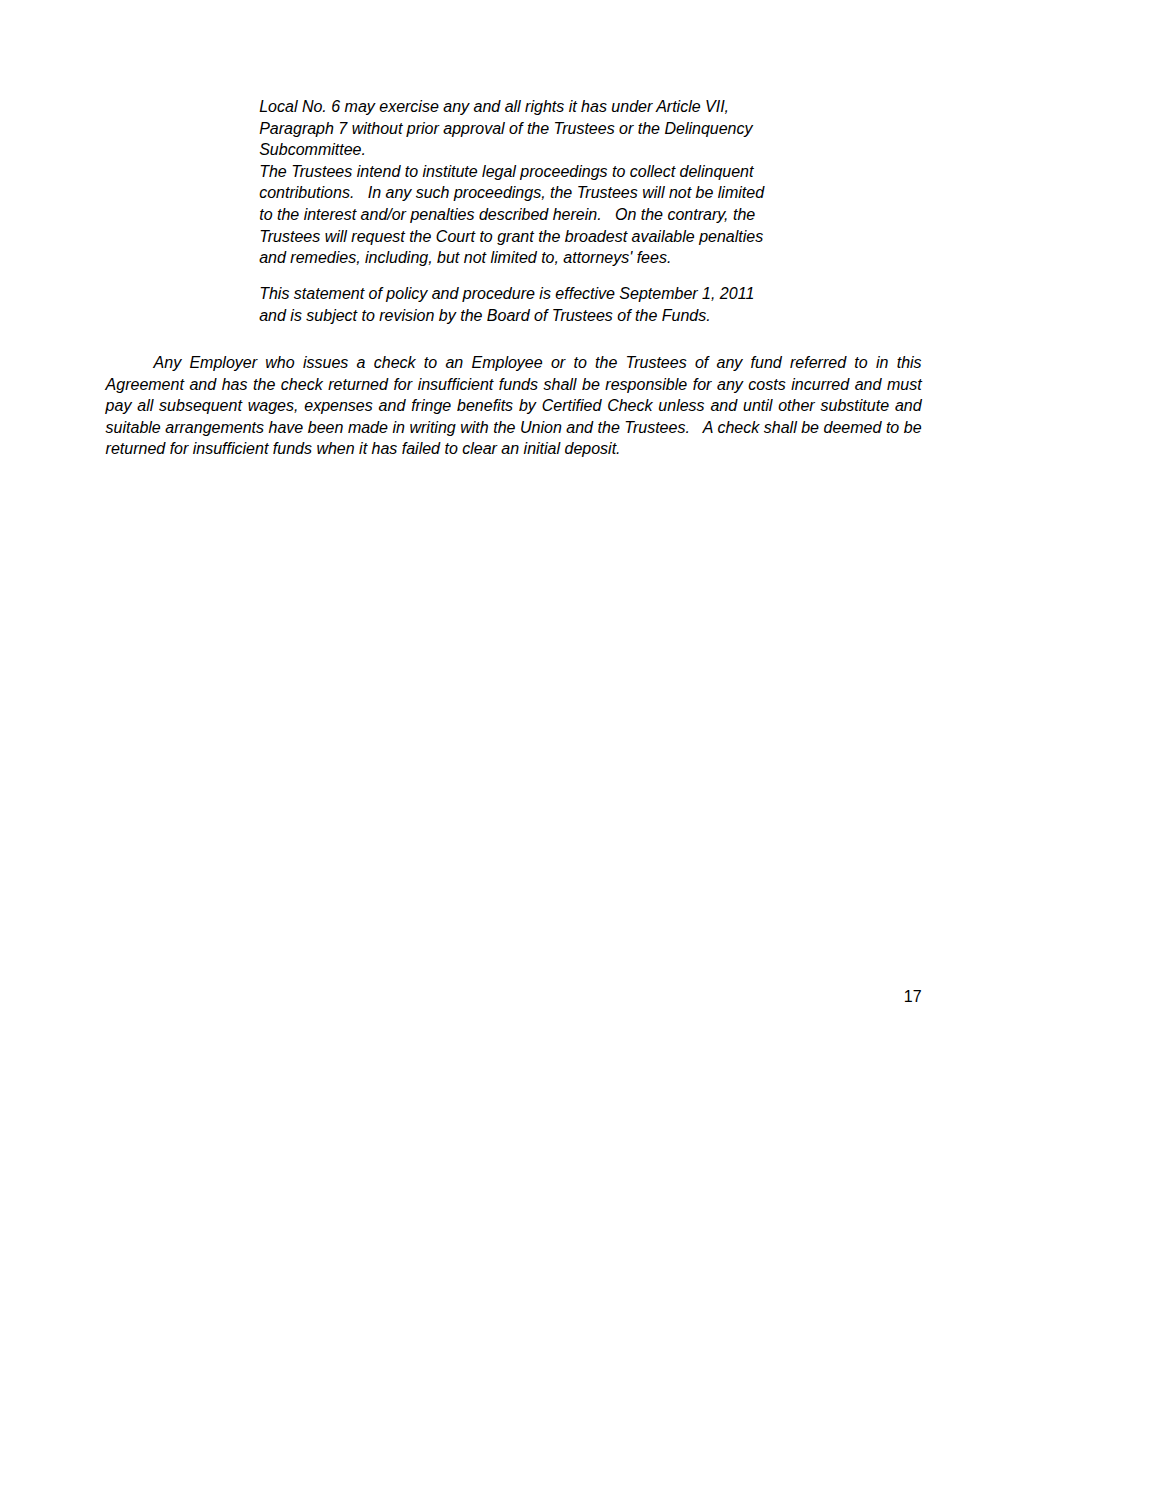Local No. 6 may exercise any and all rights it has under Article VII, Paragraph 7 without prior approval of the Trustees or the Delinquency Subcommittee.
The Trustees intend to institute legal proceedings to collect delinquent contributions. In any such proceedings, the Trustees will not be limited to the interest and/or penalties described herein. On the contrary, the Trustees will request the Court to grant the broadest available penalties and remedies, including, but not limited to, attorneys' fees.
This statement of policy and procedure is effective September 1, 2011 and is subject to revision by the Board of Trustees of the Funds.
Any Employer who issues a check to an Employee or to the Trustees of any fund referred to in this Agreement and has the check returned for insufficient funds shall be responsible for any costs incurred and must pay all subsequent wages, expenses and fringe benefits by Certified Check unless and until other substitute and suitable arrangements have been made in writing with the Union and the Trustees. A check shall be deemed to be returned for insufficient funds when it has failed to clear an initial deposit.
17